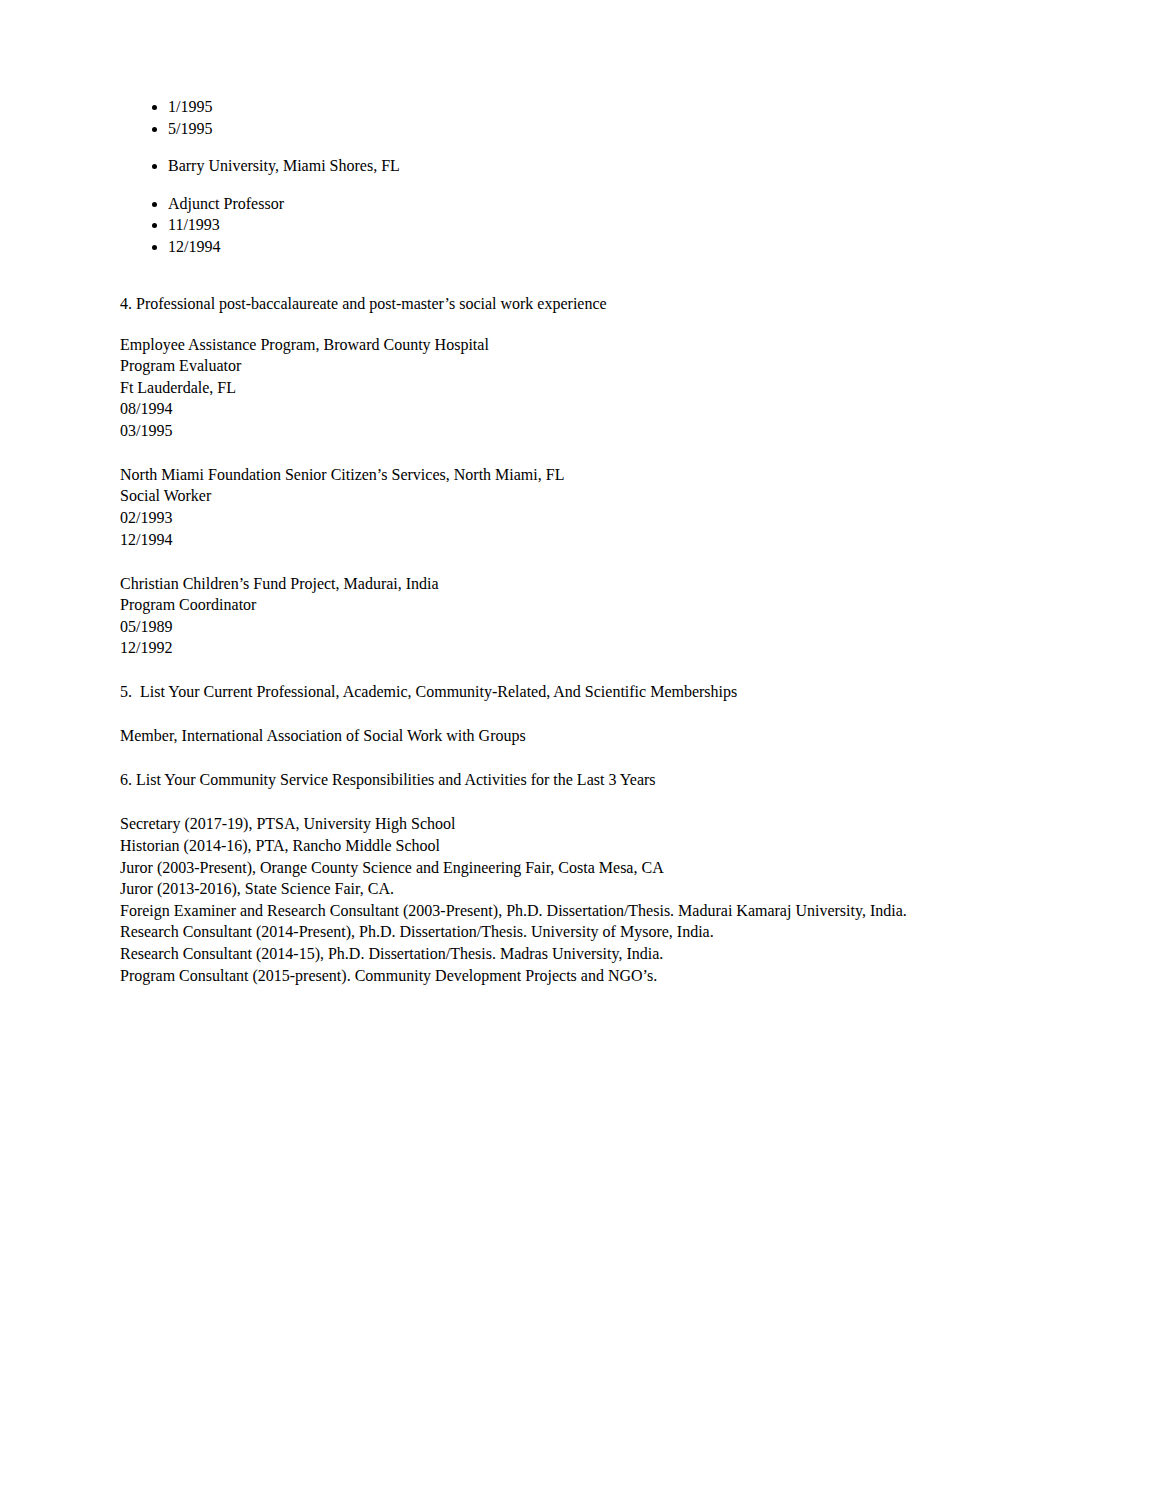1/1995
5/1995
Barry University, Miami Shores, FL
Adjunct Professor
11/1993
12/1994
4. Professional post-baccalaureate and post-master’s social work experience
Employee Assistance Program, Broward County Hospital
Program Evaluator
Ft Lauderdale, FL
08/1994
03/1995
North Miami Foundation Senior Citizen’s Services, North Miami, FL
Social Worker
02/1993
12/1994
Christian Children’s Fund Project, Madurai, India
Program Coordinator
05/1989
12/1992
5. List Your Current Professional, Academic, Community-Related, And Scientific Memberships
Member, International Association of Social Work with Groups
6. List Your Community Service Responsibilities and Activities for the Last 3 Years
Secretary (2017-19), PTSA, University High School
Historian (2014-16), PTA, Rancho Middle School
Juror (2003-Present), Orange County Science and Engineering Fair, Costa Mesa, CA
Juror (2013-2016), State Science Fair, CA.
Foreign Examiner and Research Consultant (2003-Present), Ph.D. Dissertation/Thesis. Madurai Kamaraj University, India.
Research Consultant (2014-Present), Ph.D. Dissertation/Thesis. University of Mysore, India.
Research Consultant (2014-15), Ph.D. Dissertation/Thesis. Madras University, India.
Program Consultant (2015-present). Community Development Projects and NGO’s.